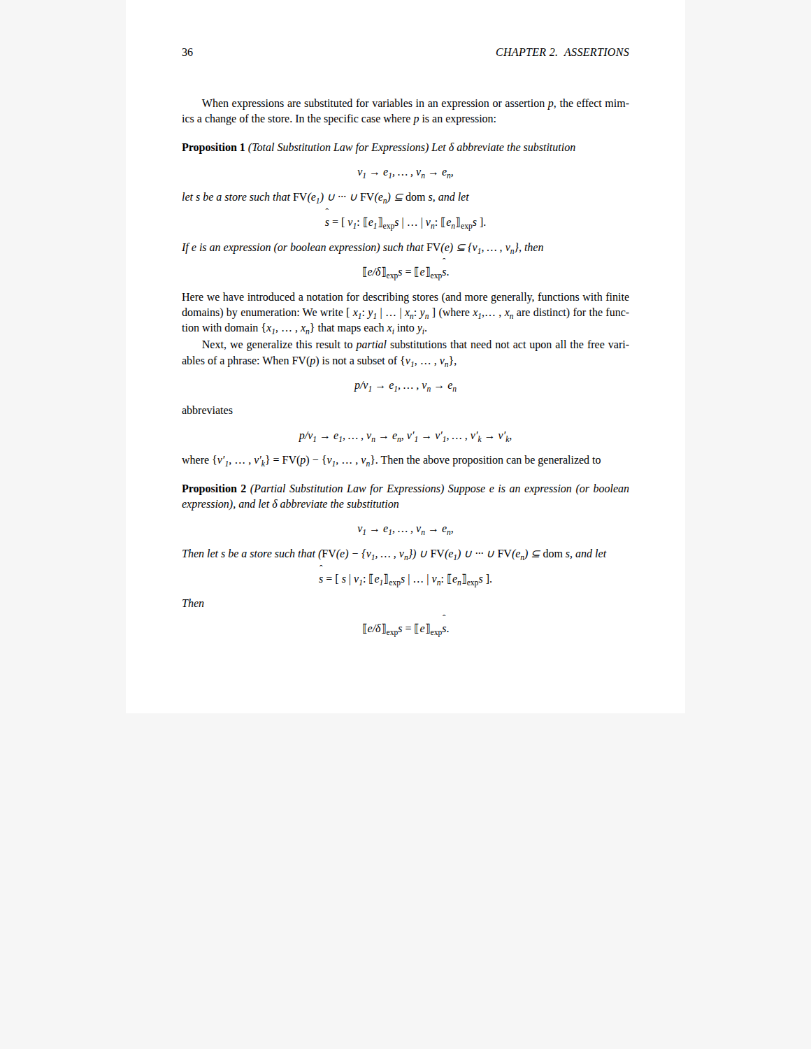36 CHAPTER 2. ASSERTIONS
When expressions are substituted for variables in an expression or assertion p, the effect mimics a change of the store. In the specific case where p is an expression:
Proposition 1 (Total Substitution Law for Expressions) Let δ abbreviate the substitution
v1 → e1, … , vn → en,
let s be a store such that FV(e1) ∪ ··· ∪ FV(en) ⊆ dom s, and let
̂s = [ v1: e1exps | … | vn: enexps ].
If e is an expression (or boolean expression) such that FV(e) ⊆ {v1, … , vn}, then
e/δexps = eexp̂s.
Here we have introduced a notation for describing stores (and more generally, functions with finite domains) by enumeration: We write [ x1: y1 | … | xn: yn ] (where x1,… , xn are distinct) for the function with domain {x1, … , xn} that maps each xi into yi.
Next, we generalize this result to partial substitutions that need not act upon all the free variables of a phrase: When FV(p) is not a subset of {v1, … , vn},
p/v1 → e1, … , vn → en
abbreviates
p/v1 → e1, … , vn → en, v′1 → v′1, … , v′k → v′k,
where {v′1, … , v′k} = FV(p) − {v1, … , vn}. Then the above proposition can be generalized to
Proposition 2 (Partial Substitution Law for Expressions) Suppose e is an expression (or boolean expression), and let δ abbreviate the substitution
v1 → e1, … , vn → en,
Then let s be a store such that (FV(e) − {v1, … , vn}) ∪ FV(e1) ∪ ··· ∪ FV(en) ⊆ dom s, and let
̂s = [ s | v1: e1exps | … | vn: enexps ].
Then
e/δexps = eexp̂s.